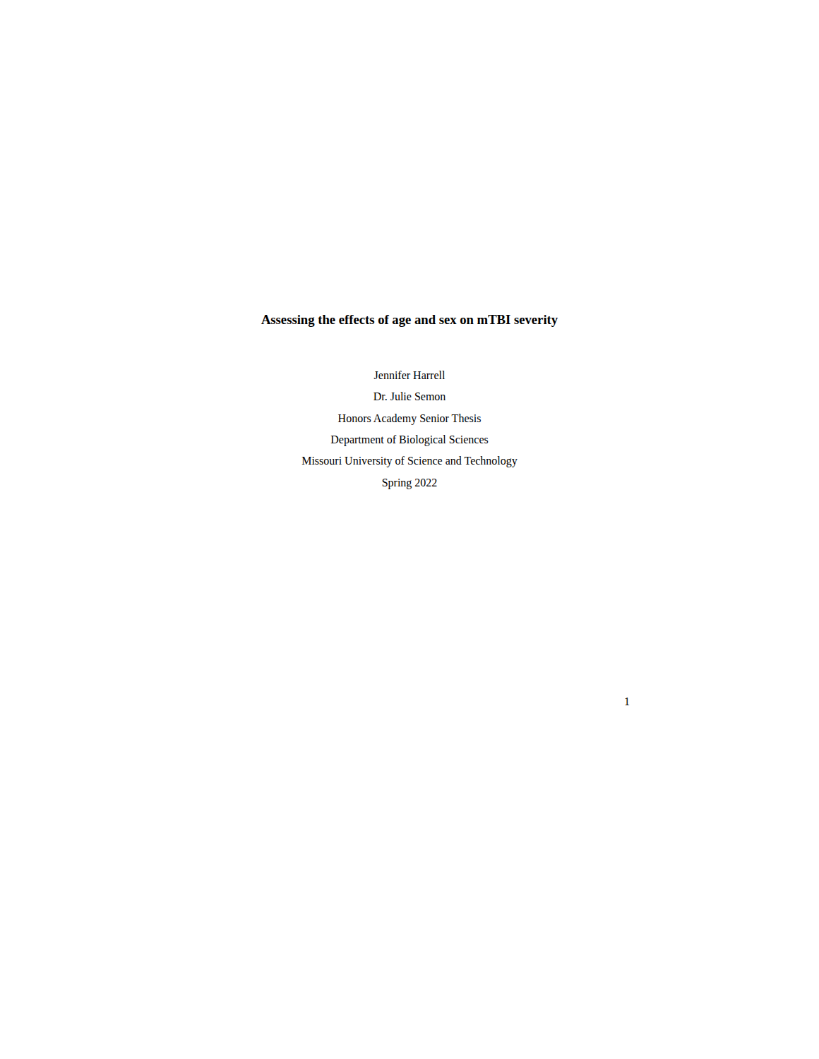Assessing the effects of age and sex on mTBI severity
Jennifer Harrell
Dr. Julie Semon
Honors Academy Senior Thesis
Department of Biological Sciences
Missouri University of Science and Technology
Spring 2022
1